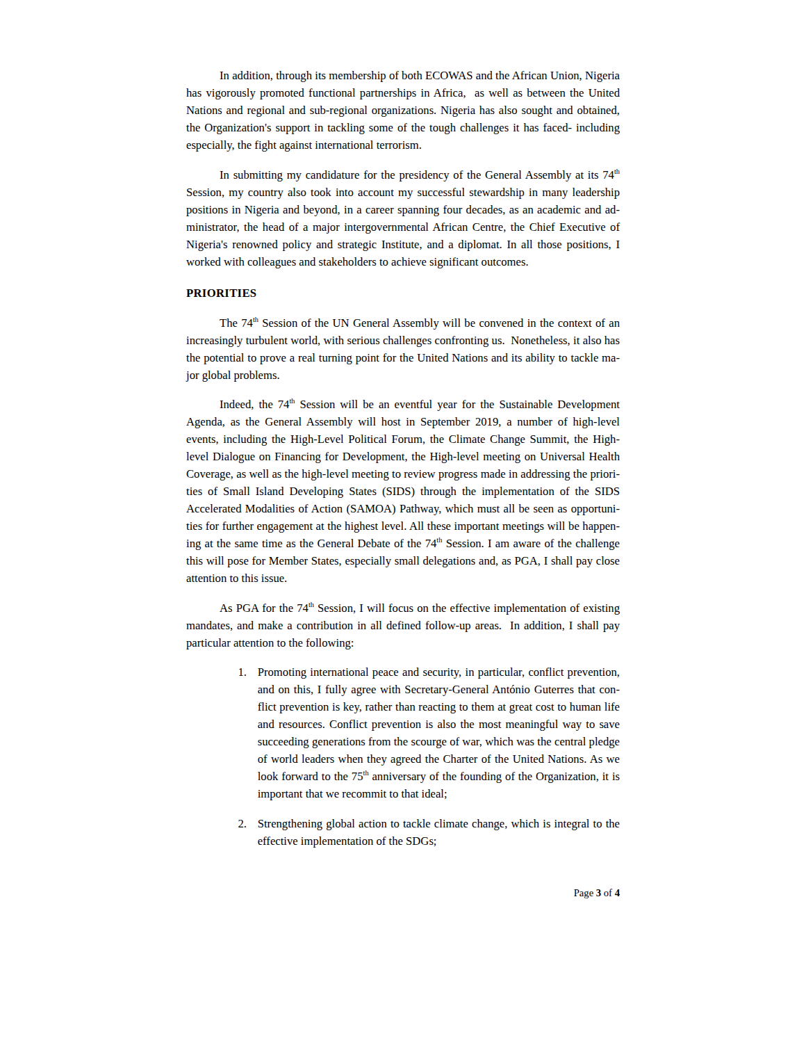In addition, through its membership of both ECOWAS and the African Union, Nigeria has vigorously promoted functional partnerships in Africa, as well as between the United Nations and regional and sub-regional organizations. Nigeria has also sought and obtained, the Organization's support in tackling some of the tough challenges it has faced- including especially, the fight against international terrorism.
In submitting my candidature for the presidency of the General Assembly at its 74th Session, my country also took into account my successful stewardship in many leadership positions in Nigeria and beyond, in a career spanning four decades, as an academic and administrator, the head of a major intergovernmental African Centre, the Chief Executive of Nigeria's renowned policy and strategic Institute, and a diplomat. In all those positions, I worked with colleagues and stakeholders to achieve significant outcomes.
PRIORITIES
The 74th Session of the UN General Assembly will be convened in the context of an increasingly turbulent world, with serious challenges confronting us. Nonetheless, it also has the potential to prove a real turning point for the United Nations and its ability to tackle major global problems.
Indeed, the 74th Session will be an eventful year for the Sustainable Development Agenda, as the General Assembly will host in September 2019, a number of high-level events, including the High-Level Political Forum, the Climate Change Summit, the High-level Dialogue on Financing for Development, the High-level meeting on Universal Health Coverage, as well as the high-level meeting to review progress made in addressing the priorities of Small Island Developing States (SIDS) through the implementation of the SIDS Accelerated Modalities of Action (SAMOA) Pathway, which must all be seen as opportunities for further engagement at the highest level. All these important meetings will be happening at the same time as the General Debate of the 74th Session. I am aware of the challenge this will pose for Member States, especially small delegations and, as PGA, I shall pay close attention to this issue.
As PGA for the 74th Session, I will focus on the effective implementation of existing mandates, and make a contribution in all defined follow-up areas. In addition, I shall pay particular attention to the following:
Promoting international peace and security, in particular, conflict prevention, and on this, I fully agree with Secretary-General António Guterres that conflict prevention is key, rather than reacting to them at great cost to human life and resources. Conflict prevention is also the most meaningful way to save succeeding generations from the scourge of war, which was the central pledge of world leaders when they agreed the Charter of the United Nations. As we look forward to the 75th anniversary of the founding of the Organization, it is important that we recommit to that ideal;
Strengthening global action to tackle climate change, which is integral to the effective implementation of the SDGs;
Page 3 of 4